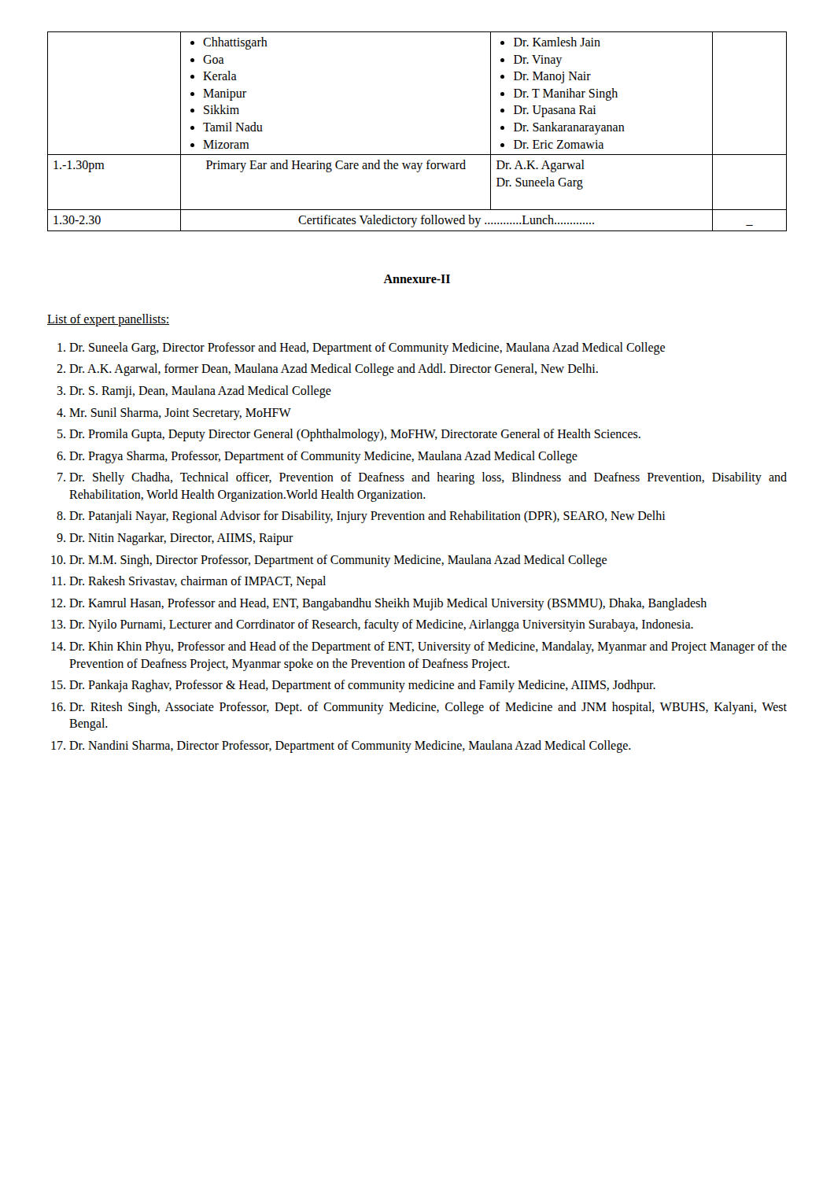| | Chhattisgarh Goa Kerala Manipur Sikkim Tamil Nadu Mizoram | Dr. Kamlesh Jain Dr. Vinay Dr. Manoj Nair Dr. T Manihar Singh Dr. Upasana Rai Dr. Sankaranarayanan Dr. Eric Zomawia | |
| 1.-1.30pm | Primary Ear and Hearing Care and the way forward | Dr. A.K. Agarwal Dr. Suneela Garg | |
| 1.30-2.30 | Certificates Valedictory followed by ............Lunch............. | _ |
Annexure-II
List of expert panellists:
Dr. Suneela Garg, Director Professor and Head, Department of Community Medicine, Maulana Azad Medical College
Dr. A.K. Agarwal, former Dean, Maulana Azad Medical College and Addl. Director General, New Delhi.
Dr. S. Ramji, Dean, Maulana Azad Medical College
Mr. Sunil Sharma, Joint Secretary, MoHFW
Dr. Promila Gupta, Deputy Director General (Ophthalmology), MoFHW, Directorate General of Health Sciences.
Dr. Pragya Sharma, Professor, Department of Community Medicine, Maulana Azad Medical College
Dr. Shelly Chadha, Technical officer, Prevention of Deafness and hearing loss, Blindness and Deafness Prevention, Disability and Rehabilitation, World Health Organization.World Health Organization.
Dr. Patanjali Nayar, Regional Advisor for Disability, Injury Prevention and Rehabilitation (DPR), SEARO, New Delhi
Dr. Nitin Nagarkar, Director, AIIMS, Raipur
Dr. M.M. Singh, Director Professor, Department of Community Medicine, Maulana Azad Medical College
Dr. Rakesh Srivastav, chairman of IMPACT, Nepal
Dr. Kamrul Hasan, Professor and Head, ENT, Bangabandhu Sheikh Mujib Medical University (BSMMU), Dhaka, Bangladesh
Dr. Nyilo Purnami, Lecturer and Corrdinator of Research, faculty of Medicine, Airlangga Universityin Surabaya, Indonesia.
Dr. Khin Khin Phyu, Professor and Head of the Department of ENT, University of Medicine, Mandalay, Myanmar and Project Manager of the Prevention of Deafness Project, Myanmar spoke on the Prevention of Deafness Project.
Dr. Pankaja Raghav, Professor & Head, Department of community medicine and Family Medicine, AIIMS, Jodhpur.
Dr. Ritesh Singh, Associate Professor, Dept. of Community Medicine, College of Medicine and JNM hospital, WBUHS, Kalyani, West Bengal.
Dr. Nandini Sharma, Director Professor, Department of Community Medicine, Maulana Azad Medical College.